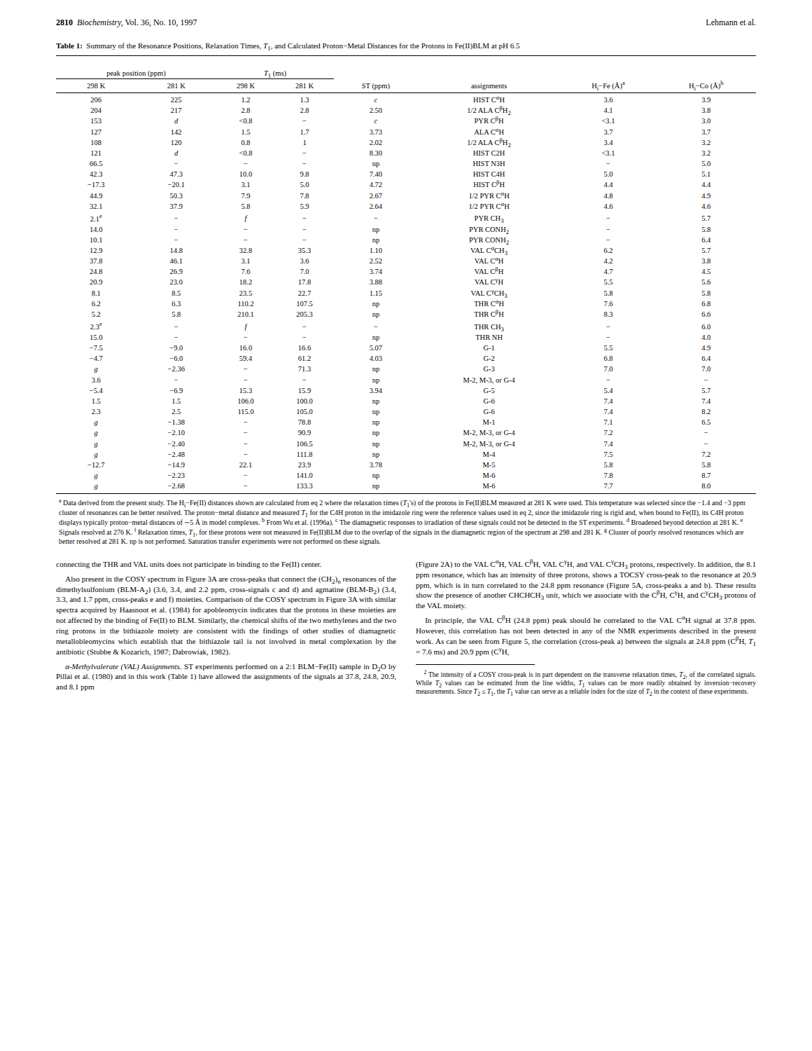2810 Biochemistry, Vol. 36, No. 10, 1997
Lehmann et al.
Table 1: Summary of the Resonance Positions, Relaxation Times, T1, and Calculated Proton−Metal Distances for the Protons in Fe(II)BLM at pH 6.5
| peak position (ppm) | T 1 (ms) | | | | |
| --- | --- | --- | --- | --- | --- |
| 298 K | 281 K | 298 K | 281 K | ST (ppm) | assignments | H i −Fe (Å) a | H i −Co (Å) b |
| 206 | 225 | 1.2 | 1.3 | c | HIST C α H | 3.6 | 3.9 |
| 204 | 217 | 2.8 | 2.8 | 2.50 | 1/2 ALA C β H 2 | 4.1 | 3.8 |
| 153 | d | <0.8 | − | c | PYR C β H | <3.1 | 3.0 |
| 127 | 142 | 1.5 | 1.7 | 3.73 | ALA C α H | 3.7 | 3.7 |
| 108 | 120 | 0.8 | 1 | 2.02 | 1/2 ALA C β H 2 | 3.4 | 3.2 |
| 121 | d | <0.8 | − | 8.30 | HIST C2H | <3.1 | 3.2 |
| 66.5 | − | − | − | np | HIST N3H | − | 5.0 |
| 42.3 | 47.3 | 10.0 | 9.8 | 7.40 | HIST C4H | 5.0 | 5.1 |
| −17.3 | −20.1 | 3.1 | 5.0 | 4.72 | HIST C β H | 4.4 | 4.4 |
| 44.9 | 50.3 | 7.9 | 7.8 | 2.67 | 1/2 PYR C α H | 4.8 | 4.9 |
| 32.1 | 37.9 | 5.8 | 5.9 | 2.64 | 1/2 PYR C α H | 4.6 | 4.6 |
| 2.1 e | − | f | − | − | PYR CH 3 | − | 5.7 |
| 14.0 | − | − | − | np | PYR CONH 2 | − | 5.8 |
| 10.1 | − | − | − | np | PYR CONH 2 | − | 6.4 |
| 12.9 | 14.8 | 32.8 | 35.3 | 1.10 | VAL C α CH 3 | 6.2 | 5.7 |
| 37.8 | 46.1 | 3.1 | 3.6 | 2.52 | VAL C α H | 4.2 | 3.8 |
| 24.8 | 26.9 | 7.6 | 7.0 | 3.74 | VAL C β H | 4.7 | 4.5 |
| 20.9 | 23.0 | 18.2 | 17.8 | 3.88 | VAL C γ H | 5.5 | 5.6 |
| 8.1 | 8.5 | 23.5 | 22.7 | 1.15 | VAL C γ CH 3 | 5.8 | 5.8 |
| 6.2 | 6.3 | 110.2 | 107.5 | np | THR C α H | 7.6 | 6.8 |
| 5.2 | 5.8 | 210.1 | 205.3 | np | THR C β H | 8.3 | 6.6 |
| 2.3 e | − | f | − | − | THR CH 3 | − | 6.0 |
| 15.0 | − | − | − | np | THR NH | − | 4.0 |
| −7.5 | −9.0 | 16.0 | 16.6 | 5.07 | G-1 | 5.5 | 4.9 |
| −4.7 | −6.0 | 59.4 | 61.2 | 4.03 | G-2 | 6.8 | 6.4 |
| g | −2.36 | − | 71.3 | np | G-3 | 7.0 | 7.0 |
| 3.6 | − | − | − | np | M-2, M-3, or G-4 | − | − |
| −5.4 | −6.9 | 15.3 | 15.9 | 3.94 | G-5 | 5.4 | 5.7 |
| 1.5 | 1.5 | 106.0 | 100.0 | np | G-6 | 7.4 | 7.4 |
| 2.3 | 2.5 | 115.0 | 105.0 | np | G-6 | 7.4 | 8.2 |
| g | −1.38 | − | 78.8 | np | M-1 | 7.1 | 6.5 |
| g | −2.10 | − | 90.9 | np | M-2, M-3, or G-4 | 7.2 | − |
| g | −2.40 | − | 106.5 | np | M-2, M-3, or G-4 | 7.4 | − |
| g | −2.48 | − | 111.8 | np | M-4 | 7.5 | 7.2 |
| −12.7 | −14.9 | 22.1 | 23.9 | 3.78 | M-5 | 5.8 | 5.8 |
| g | −2.23 | − | 141.0 | np | M-6 | 7.8 | 8.7 |
| g | −2.68 | − | 133.3 | np | M-6 | 7.7 | 8.0 |
| a Data derived from the present study. The H i −Fe(II) distances shown are calculated from eq 2 where the relaxation times ( T 1 's) of the protons in Fe(II)BLM measured at 281 K were used. This temperature was selected since the −1.4 and −3 ppm cluster of resonances can be better resolved. The proton−metal distance and measured T 1 for the C4H proton in the imidazole ring were the reference values used in eq 2, since the imidazole ring is rigid and, when bound to Fe(II), its C4H proton displays typically proton−metal distances of ∼5 Å in model complexes. b From Wu et al. (1996a). c The diamagnetic responses to irradiation of these signals could not be detected in the ST experiments. d Broadened beyond detection at 281 K. e Signals resolved at 276 K. f Relaxation times, T 1 , for these protons were not measured in Fe(II)BLM due to the overlap of the signals in the diamagnetic region of the spectrum at 298 and 281 K. g Cluster of poorly resolved resonances which are better resolved at 281 K. np is not performed. Saturation transfer experiments were not performed on these signals. |
connecting the THR and VAL units does not participate in binding to the Fe(II) center.
Also present in the COSY spectrum in Figure 3A are cross-peaks that connect the (CH2)n resonances of the dimethylsulfonium (BLM-A2) (3.6, 3.4, and 2.2 ppm, cross-signals c and d) and agmatine (BLM-B2) (3.4, 3.3, and 1.7 ppm, cross-peaks e and f) moieties. Comparison of the COSY spectrum in Figure 3A with similar spectra acquired by Haasnoot et al. (1984) for apobleomycin indicates that the protons in these moieties are not affected by the binding of Fe(II) to BLM. Similarly, the chemical shifts of the two methylenes and the two ring protons in the bithiazole moiety are consistent with the findings of other studies of diamagnetic metallobleomycins which establish that the bithiazole tail is not involved in metal complexation by the antibiotic (Stubbe & Kozarich, 1987; Dabrowiak, 1982).
α-Methylvalerate (VAL) Assignments. ST experiments performed on a 2:1 BLM−Fe(II) sample in D2O by Pillai et al. (1980) and in this work (Table 1) have allowed the assignments of the signals at 37.8, 24.8, 20.9, and 8.1 ppm
(Figure 2A) to the VAL CαH, VAL CβH, VAL CγH, and VAL CγCH3 protons, respectively. In addition, the 8.1 ppm resonance, which has an intensity of three protons, shows a TOCSY cross-peak to the resonance at 20.9 ppm, which is in turn correlated to the 24.8 ppm resonance (Figure 5A, cross-peaks a and b). These results show the presence of another CHCHCH3 unit, which we associate with the CβH, CγH, and CγCH3 protons of the VAL moiety.
In principle, the VAL CβH (24.8 ppm) peak should be correlated to the VAL CαH signal at 37.8 ppm. However, this correlation has not been detected in any of the NMR experiments described in the present work. As can be seen from Figure 5, the correlation (cross-peak a) between the signals at 24.8 ppm (CβH, T1 = 7.6 ms) and 20.9 ppm (CγH,
2 The intensity of a COSY cross-peak is in part dependent on the transverse relaxation times, T2, of the correlated signals. While T2 values can be estimated from the line widths, T1 values can be more readily obtained by inversion−recovery measurements. Since T2 ≤ T1, the T1 value can serve as a reliable index for the size of T2 in the context of these experiments.